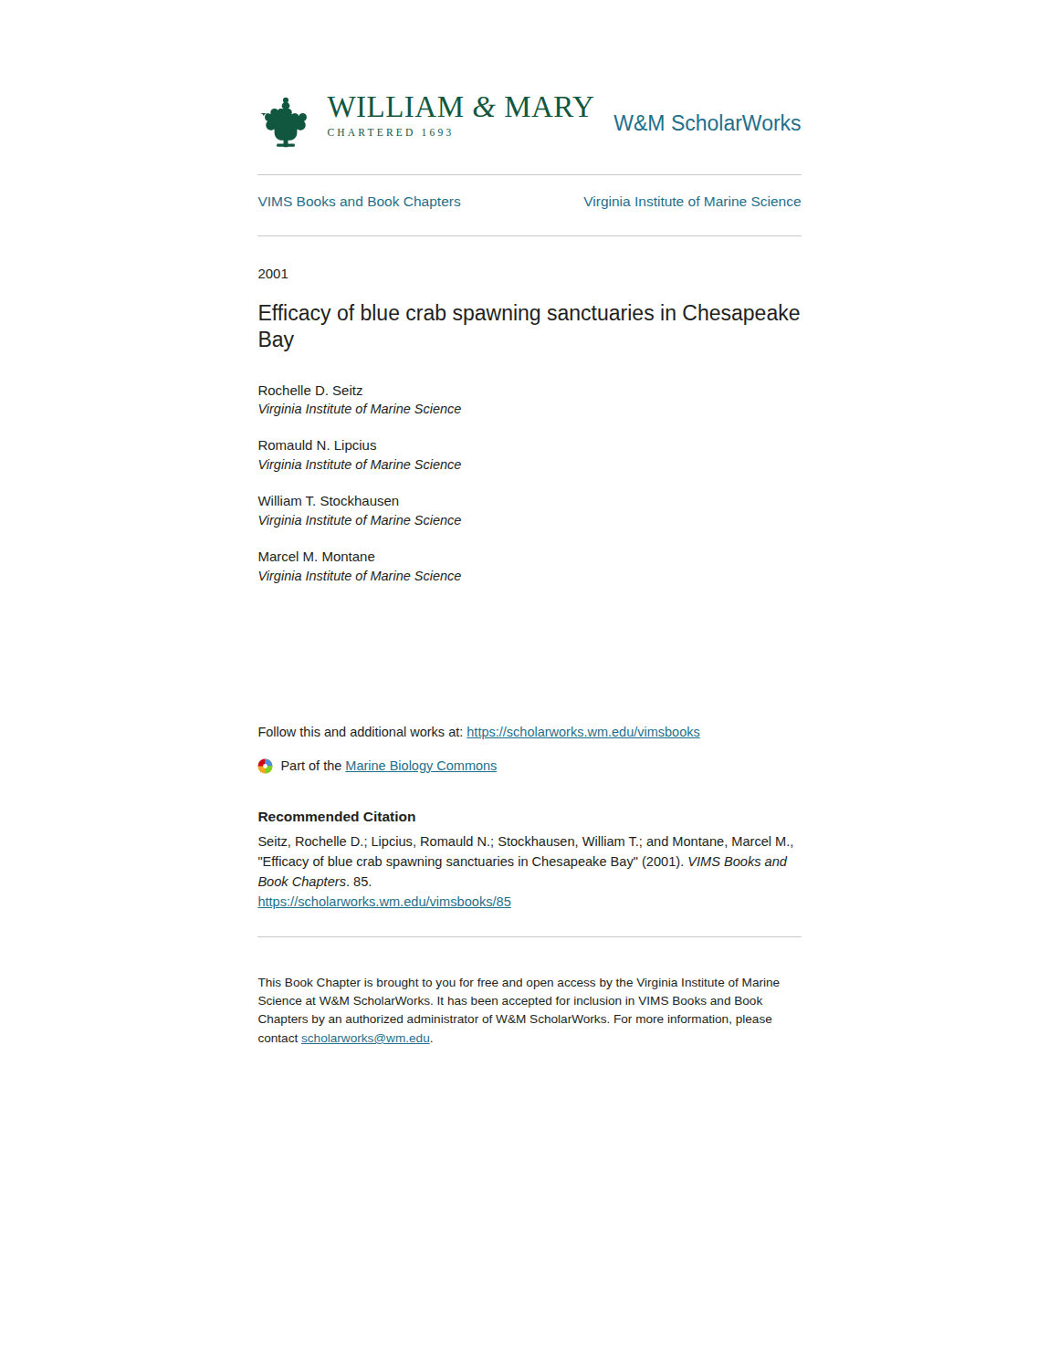WILLIAM & MARY
Chartered 1693
W&M ScholarWorks
VIMS Books and Book Chapters
Virginia Institute of Marine Science
2001
Efficacy of blue crab spawning sanctuaries in Chesapeake Bay
Rochelle D. Seitz
Virginia Institute of Marine Science
Romauld N. Lipcius
Virginia Institute of Marine Science
William T. Stockhausen
Virginia Institute of Marine Science
Marcel M. Montane
Virginia Institute of Marine Science
Follow this and additional works at: https://scholarworks.wm.edu/vimsbooks
Part of the Marine Biology Commons
Recommended Citation
Seitz, Rochelle D.; Lipcius, Romauld N.; Stockhausen, William T.; and Montane, Marcel M., "Efficacy of blue crab spawning sanctuaries in Chesapeake Bay" (2001). VIMS Books and Book Chapters. 85.
https://scholarworks.wm.edu/vimsbooks/85
This Book Chapter is brought to you for free and open access by the Virginia Institute of Marine Science at W&M ScholarWorks. It has been accepted for inclusion in VIMS Books and Book Chapters by an authorized administrator of W&M ScholarWorks. For more information, please contact scholarworks@wm.edu.